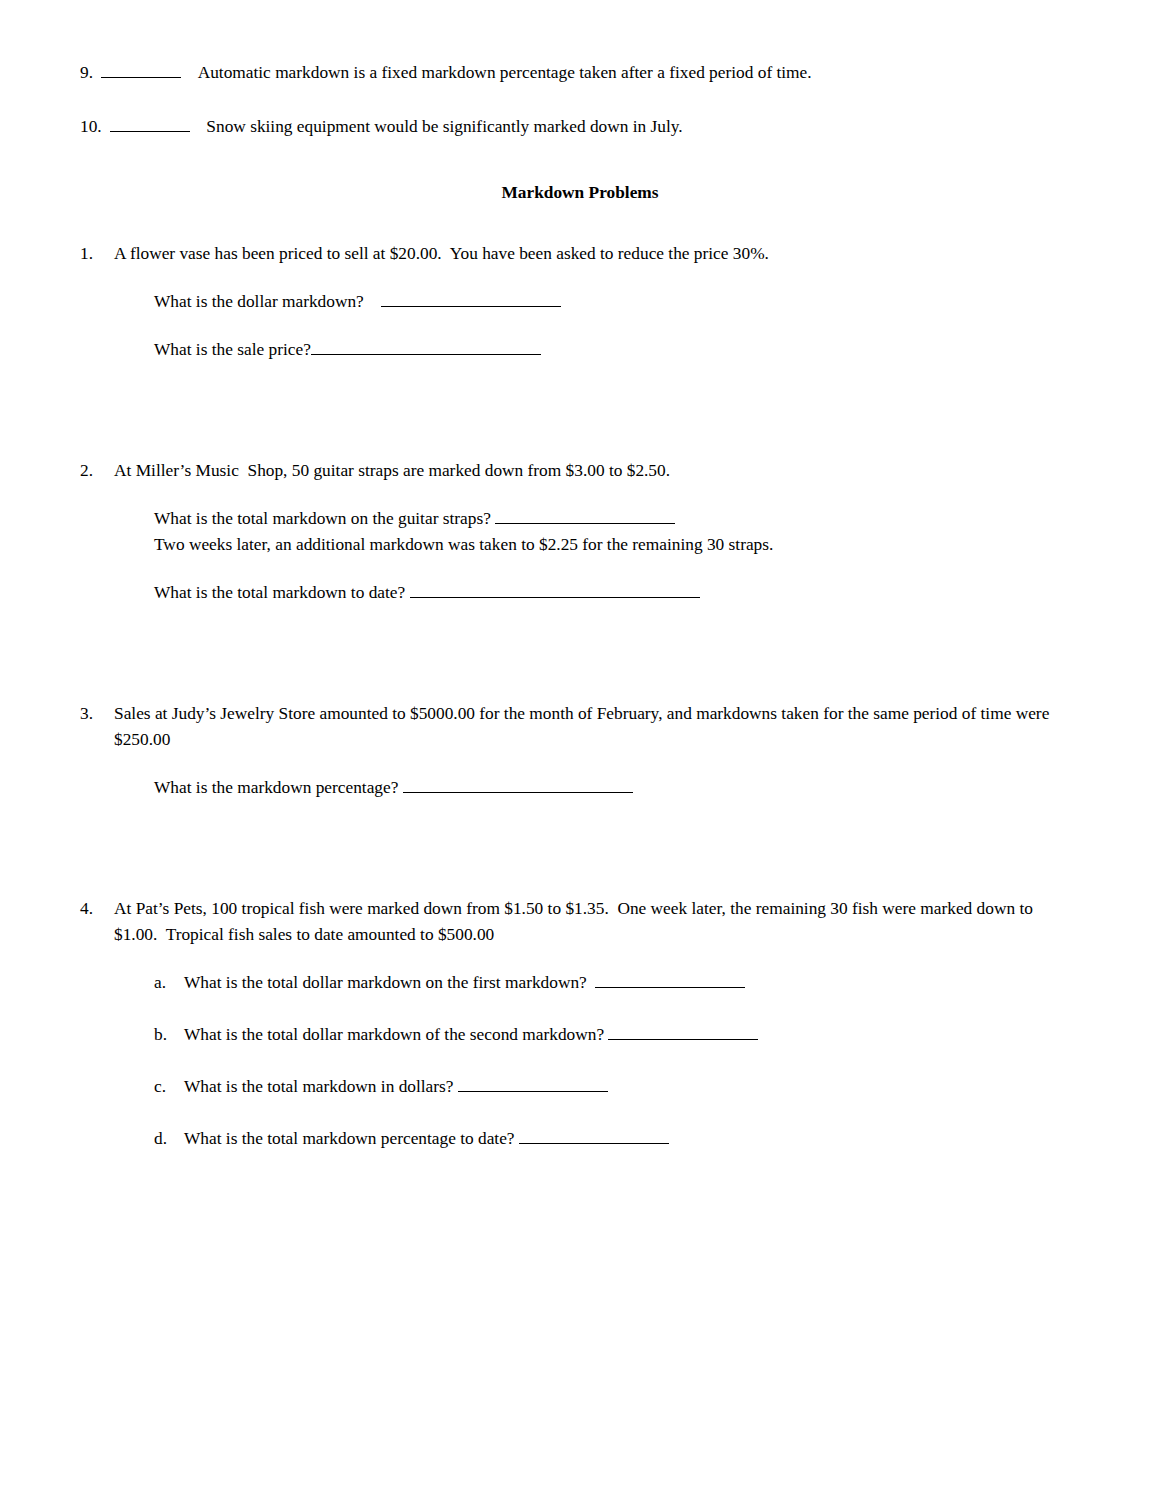9. Automatic markdown is a fixed markdown percentage taken after a fixed period of time.
10. Snow skiing equipment would be significantly marked down in July.
Markdown Problems
A flower vase has been priced to sell at $20.00. You have been asked to reduce the price 30%.
What is the dollar markdown?
What is the sale price?
At Miller’s Music Shop, 50 guitar straps are marked down from $3.00 to $2.50.
What is the total markdown on the guitar straps?
Two weeks later, an additional markdown was taken to $2.25 for the remaining 30 straps.
What is the total markdown to date?
Sales at Judy’s Jewelry Store amounted to $5000.00 for the month of February, and markdowns taken for the same period of time were $250.00
What is the markdown percentage?
At Pat’s Pets, 100 tropical fish were marked down from $1.50 to $1.35. One week later, the remaining 30 fish were marked down to $1.00. Tropical fish sales to date amounted to $500.00
What is the total dollar markdown on the first markdown?
What is the total dollar markdown of the second markdown?
What is the total markdown in dollars?
What is the total markdown percentage to date?